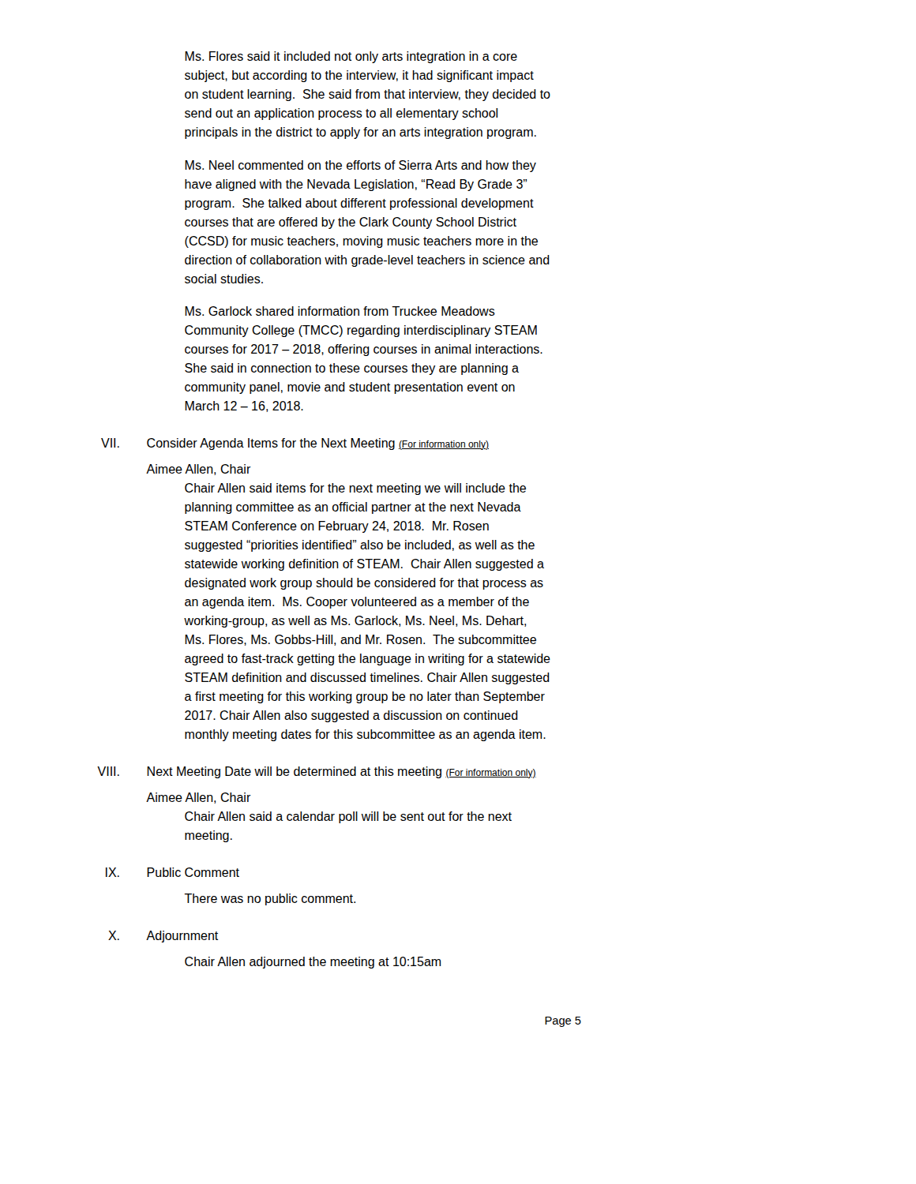Ms. Flores said it included not only arts integration in a core subject, but according to the interview, it had significant impact on student learning. She said from that interview, they decided to send out an application process to all elementary school principals in the district to apply for an arts integration program.
Ms. Neel commented on the efforts of Sierra Arts and how they have aligned with the Nevada Legislation, “Read By Grade 3” program. She talked about different professional development courses that are offered by the Clark County School District (CCSD) for music teachers, moving music teachers more in the direction of collaboration with grade-level teachers in science and social studies.
Ms. Garlock shared information from Truckee Meadows Community College (TMCC) regarding interdisciplinary STEAM courses for 2017 – 2018, offering courses in animal interactions. She said in connection to these courses they are planning a community panel, movie and student presentation event on March 12 – 16, 2018.
VII.
Consider Agenda Items for the Next Meeting (For information only)
Aimee Allen, Chair
Chair Allen said items for the next meeting we will include the planning committee as an official partner at the next Nevada STEAM Conference on February 24, 2018. Mr. Rosen suggested “priorities identified” also be included, as well as the statewide working definition of STEAM. Chair Allen suggested a designated work group should be considered for that process as an agenda item. Ms. Cooper volunteered as a member of the working-group, as well as Ms. Garlock, Ms. Neel, Ms. Dehart, Ms. Flores, Ms. Gobbs-Hill, and Mr. Rosen. The subcommittee agreed to fast-track getting the language in writing for a statewide STEAM definition and discussed timelines. Chair Allen suggested a first meeting for this working group be no later than September 2017. Chair Allen also suggested a discussion on continued monthly meeting dates for this subcommittee as an agenda item.
VIII.
Next Meeting Date will be determined at this meeting (For information only)
Aimee Allen, Chair
Chair Allen said a calendar poll will be sent out for the next meeting.
IX.
Public Comment
There was no public comment.
X.
Adjournment
Chair Allen adjourned the meeting at 10:15am
Page 5